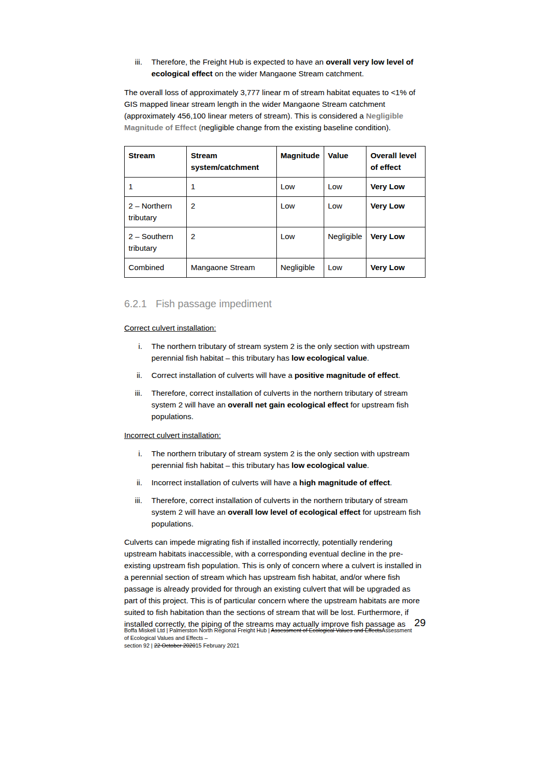Therefore, the Freight Hub is expected to have an overall very low level of ecological effect on the wider Mangaone Stream catchment.
The overall loss of approximately 3,777 linear m of stream habitat equates to <1% of GIS mapped linear stream length in the wider Mangaone Stream catchment (approximately 456,100 linear meters of stream). This is considered a Negligible Magnitude of Effect (negligible change from the existing baseline condition).
| Stream | Stream system/catchment | Magnitude | Value | Overall level of effect |
| --- | --- | --- | --- | --- |
| 1 | 1 | Low | Low | Very Low |
| 2 – Northern tributary | 2 | Low | Low | Very Low |
| 2 – Southern tributary | 2 | Low | Negligible | Very Low |
| Combined | Mangaone Stream | Negligible | Low | Very Low |
6.2.1 Fish passage impediment
Correct culvert installation:
The northern tributary of stream system 2 is the only section with upstream perennial fish habitat – this tributary has low ecological value.
Correct installation of culverts will have a positive magnitude of effect.
Therefore, correct installation of culverts in the northern tributary of stream system 2 will have an overall net gain ecological effect for upstream fish populations.
Incorrect culvert installation:
The northern tributary of stream system 2 is the only section with upstream perennial fish habitat – this tributary has low ecological value.
Incorrect installation of culverts will have a high magnitude of effect.
Therefore, correct installation of culverts in the northern tributary of stream system 2 will have an overall low level of ecological effect for upstream fish populations.
Culverts can impede migrating fish if installed incorrectly, potentially rendering upstream habitats inaccessible, with a corresponding eventual decline in the pre-existing upstream fish population. This is only of concern where a culvert is installed in a perennial section of stream which has upstream fish habitat, and/or where fish passage is already provided for through an existing culvert that will be upgraded as part of this project. This is of particular concern where the upstream habitats are more suited to fish habitation than the sections of stream that will be lost. Furthermore, if installed correctly, the piping of the streams may actually improve fish passage as
29 Boffa Miskell Ltd | Palmerston North Regional Freight Hub | Assessment of Ecological Values and Effects Assessment of Ecological Values and Effects – section 92 | 22 October 202015 February 2021